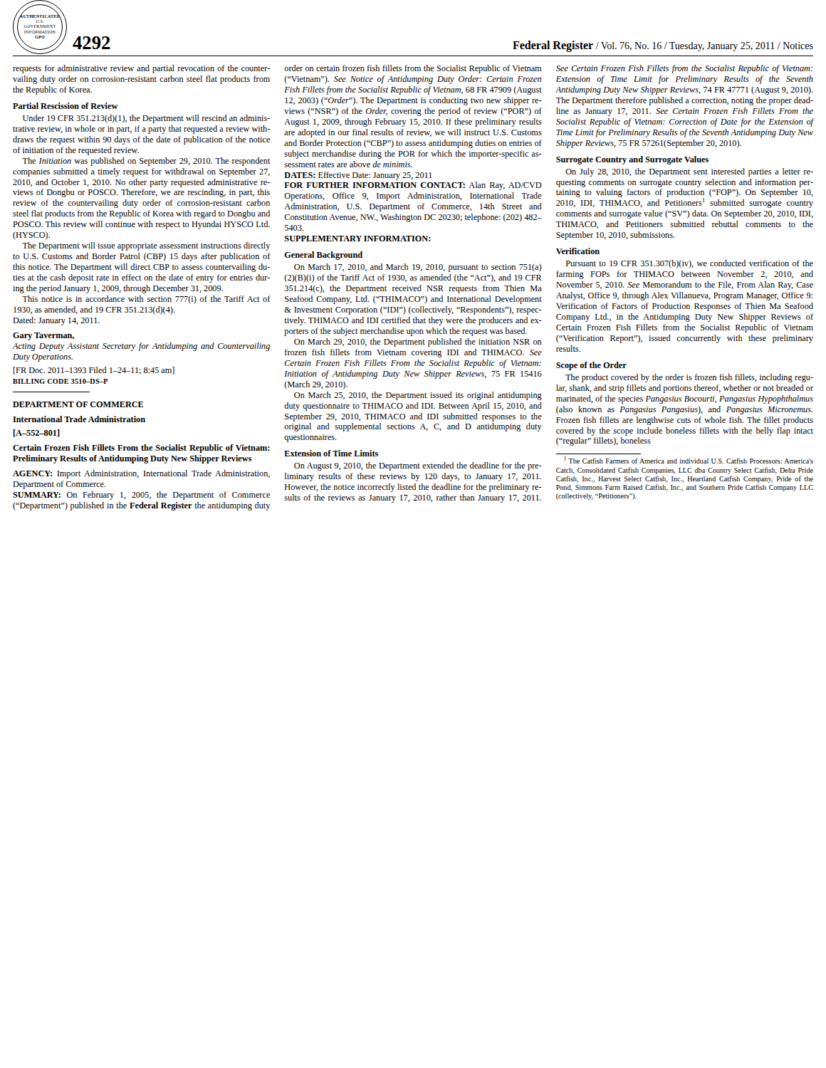AUTHENTICATED U.S. GOVERNMENT INFORMATION GPO
4292
Federal Register / Vol. 76, No. 16 / Tuesday, January 25, 2011 / Notices
requests for administrative review and partial revocation of the countervailing duty order on corrosion-resistant carbon steel flat products from the Republic of Korea.
Partial Rescission of Review
Under 19 CFR 351.213(d)(1), the Department will rescind an administrative review, in whole or in part, if a party that requested a review withdraws the request within 90 days of the date of publication of the notice of initiation of the requested review.
The Initiation was published on September 29, 2010. The respondent companies submitted a timely request for withdrawal on September 27, 2010, and October 1, 2010. No other party requested administrative reviews of Dongbu or POSCO. Therefore, we are rescinding, in part, this review of the countervailing duty order of corrosion-resistant carbon steel flat products from the Republic of Korea with regard to Dongbu and POSCO. This review will continue with respect to Hyundai HYSCO Ltd. (HYSCO).
The Department will issue appropriate assessment instructions directly to U.S. Customs and Border Patrol (CBP) 15 days after publication of this notice. The Department will direct CBP to assess countervailing duties at the cash deposit rate in effect on the date of entry for entries during the period January 1, 2009, through December 31, 2009.
This notice is in accordance with section 777(i) of the Tariff Act of 1930, as amended, and 19 CFR 351.213(d)(4).
Dated: January 14, 2011.
Gary Taverman,
Acting Deputy Assistant Secretary for Antidumping and Countervailing Duty Operations.
[FR Doc. 2011–1393 Filed 1–24–11; 8:45 am]
BILLING CODE 3510–DS–P
DEPARTMENT OF COMMERCE
International Trade Administration
[A–552–801]
Certain Frozen Fish Fillets From the Socialist Republic of Vietnam: Preliminary Results of Antidumping Duty New Shipper Reviews
AGENCY: Import Administration, International Trade Administration, Department of Commerce.
SUMMARY: On February 1, 2005, the Department of Commerce (“Department”) published in the Federal Register the antidumping duty order on certain frozen fish fillets from the Socialist Republic of Vietnam (“Vietnam”). See Notice of Antidumping Duty Order: Certain Frozen Fish Fillets from the Socialist Republic of Vietnam, 68 FR 47909 (August 12, 2003) (“Order”). The Department is conducting two new shipper reviews (“NSR”) of the Order, covering the period of review (“POR”) of August 1, 2009, through February 15, 2010. If these preliminary results are adopted in our final results of review, we will instruct U.S. Customs and Border Protection (“CBP”) to assess antidumping duties on entries of subject merchandise during the POR for which the importer-specific assessment rates are above de minimis.
DATES: Effective Date: January 25, 2011
FOR FURTHER INFORMATION CONTACT: Alan Ray, AD/CVD Operations, Office 9, Import Administration, International Trade Administration, U.S. Department of Commerce, 14th Street and Constitution Avenue, NW., Washington DC 20230; telephone: (202) 482–5403.
SUPPLEMENTARY INFORMATION:
General Background
On March 17, 2010, and March 19, 2010, pursuant to section 751(a)(2)(B)(i) of the Tariff Act of 1930, as amended (the “Act”), and 19 CFR 351.214(c), the Department received NSR requests from Thien Ma Seafood Company, Ltd. (“THIMACO”) and International Development & Investment Corporation (“IDI”) (collectively, “Respondents”), respectively. THIMACO and IDI certified that they were the producers and exporters of the subject merchandise upon which the request was based.
On March 29, 2010, the Department published the initiation NSR on frozen fish fillets from Vietnam covering IDI and THIMACO. See Certain Frozen Fish Fillets From the Socialist Republic of Vietnam: Initiation of Antidumping Duty New Shipper Reviews, 75 FR 15416 (March 29, 2010).
On March 25, 2010, the Department issued its original antidumping duty questionnaire to THIMACO and IDI. Between April 15, 2010, and September 29, 2010, THIMACO and IDI submitted responses to the original and supplemental sections A, C, and D antidumping duty questionnaires.
Extension of Time Limits
On August 9, 2010, the Department extended the deadline for the preliminary results of these reviews by 120 days, to January 17, 2011. However, the notice incorrectly listed the deadline for the preliminary results of the reviews as January 17, 2010, rather than January 17, 2011. See Certain Frozen Fish Fillets from the Socialist Republic of Vietnam: Extension of Time Limit for Preliminary Results of the Seventh Antidumping Duty New Shipper Reviews, 74 FR 47771 (August 9, 2010). The Department therefore published a correction, noting the proper deadline as January 17, 2011. See Certain Frozen Fish Fillets From the Socialist Republic of Vietnam: Correction of Date for the Extension of Time Limit for Preliminary Results of the Seventh Antidumping Duty New Shipper Reviews, 75 FR 57261(September 20, 2010).
Surrogate Country and Surrogate Values
On July 28, 2010, the Department sent interested parties a letter requesting comments on surrogate country selection and information pertaining to valuing factors of production (“FOP”). On September 10, 2010, IDI, THIMACO, and Petitioners1 submitted surrogate country comments and surrogate value (“SV”) data. On September 20, 2010, IDI, THIMACO, and Petitioners submitted rebuttal comments to the September 10, 2010, submissions.
Verification
Pursuant to 19 CFR 351.307(b)(iv), we conducted verification of the farming FOPs for THIMACO between November 2, 2010, and November 5, 2010. See Memorandum to the File, From Alan Ray, Case Analyst, Office 9, through Alex Villanueva, Program Manager, Office 9: Verification of Factors of Production Responses of Thien Ma Seafood Company Ltd., in the Antidumping Duty New Shipper Reviews of Certain Frozen Fish Fillets from the Socialist Republic of Vietnam (“Verification Report”), issued concurrently with these preliminary results.
Scope of the Order
The product covered by the order is frozen fish fillets, including regular, shank, and strip fillets and portions thereof, whether or not breaded or marinated, of the species Pangasius Bocourti, Pangasius Hypophthalmus (also known as Pangasius Pangasius), and Pangasius Micronemus. Frozen fish fillets are lengthwise cuts of whole fish. The fillet products covered by the scope include boneless fillets with the belly flap intact (“regular” fillets), boneless
1 The Catfish Farmers of America and individual U.S. Catfish Processors: America's Catch, Consolidated Catfish Companies, LLC dba Country Select Catfish, Delta Pride Catfish, Inc., Harvest Select Catfish, Inc., Heartland Catfish Company, Pride of the Pond, Simmons Farm Raised Catfish, Inc., and Southern Pride Catfish Company LLC (collectively, “Petitioners”).